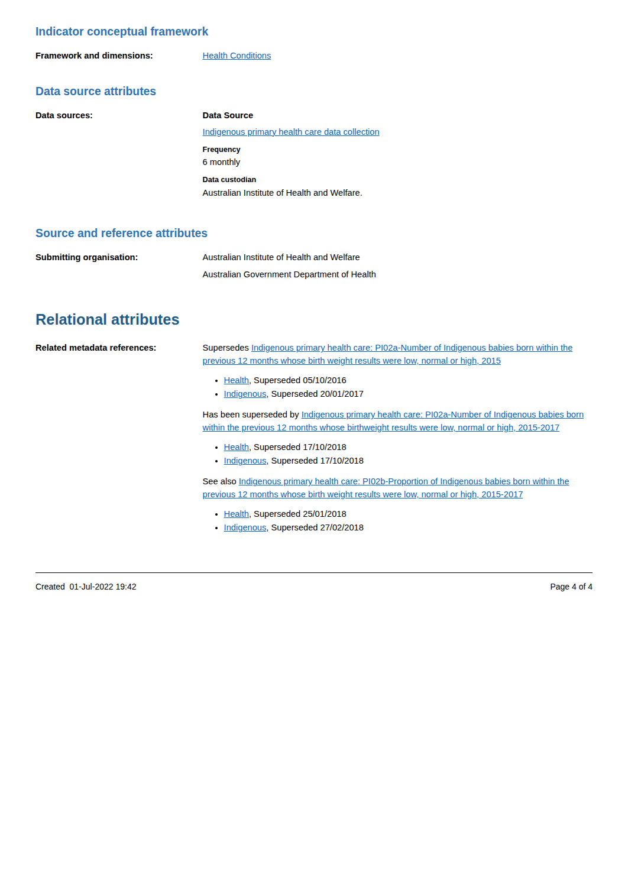Indicator conceptual framework
| Framework and dimensions: | Health Conditions |
Data source attributes
| Data sources: | Data Source Indigenous primary health care data collection Frequency 6 monthly Data custodian Australian Institute of Health and Welfare. |
Source and reference attributes
| Submitting organisation: | Australian Institute of Health and Welfare Australian Government Department of Health |
Relational attributes
| Related metadata references: | Supersedes Indigenous primary health care: PI02a-Number of Indigenous babies born within the previous 12 months whose birth weight results were low, normal or high, 2015 Health , Superseded 05/10/2016 Indigenous , Superseded 20/01/2017 Has been superseded by Indigenous primary health care: PI02a-Number of Indigenous babies born within the previous 12 months whose birthweight results were low, normal or high, 2015-2017 Health , Superseded 17/10/2018 Indigenous , Superseded 17/10/2018 See also Indigenous primary health care: PI02b-Proportion of Indigenous babies born within the previous 12 months whose birth weight results were low, normal or high, 2015-2017 Health , Superseded 25/01/2018 Indigenous , Superseded 27/02/2018 |
Created 01-Jul-2022 19:42 Page 4 of 4